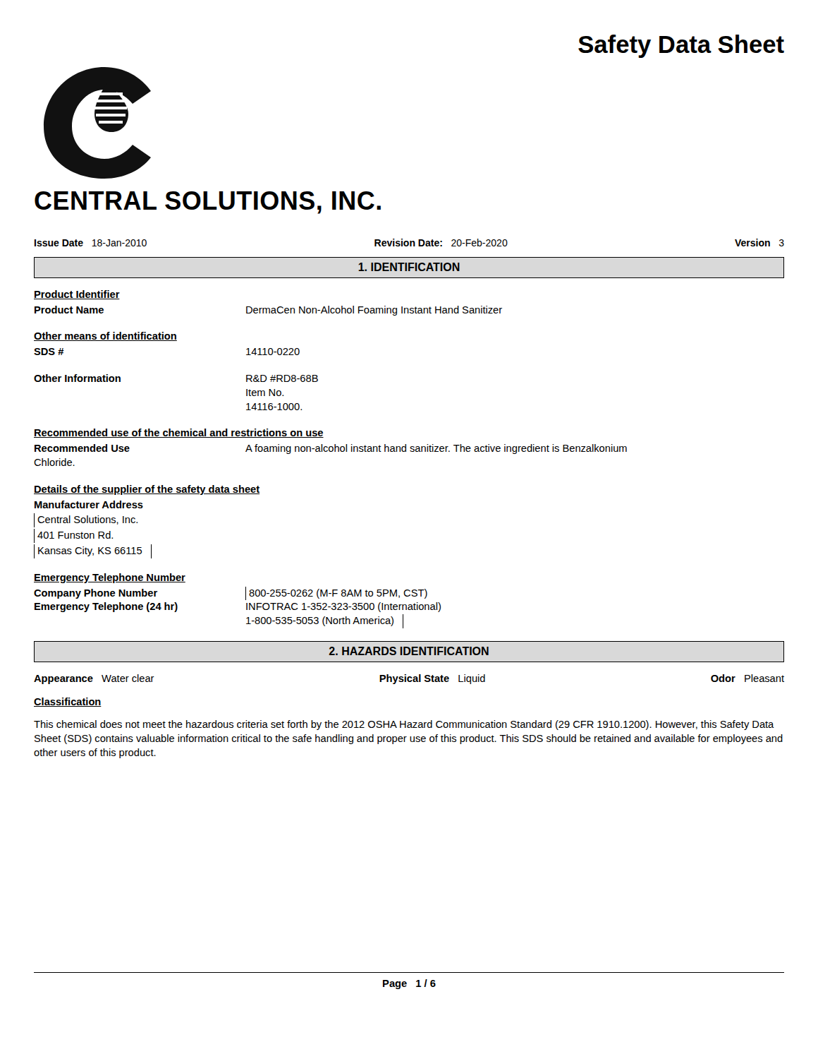Safety Data Sheet
CENTRAL SOLUTIONS, INC.
Issue Date 18-Jan-2010
Revision Date: 20-Feb-2020
Version 3
1. IDENTIFICATION
Product Identifier
Product Name
DermaCen Non-Alcohol Foaming Instant Hand Sanitizer
Other means of identification
SDS #
14110-0220
Other Information
R&D #RD8-68B
Item No.
14116-1000.
Recommended use of the chemical and restrictions on use
Recommended Use
A foaming non-alcohol instant hand sanitizer. The active ingredient is Benzalkonium
Chloride.
Details of the supplier of the safety data sheet
Manufacturer Address
Central Solutions, Inc.
401 Funston Rd.
Kansas City, KS 66115
Emergency Telephone Number
Company Phone Number
800-255-0262 (M-F 8AM to 5PM, CST)
Emergency Telephone (24 hr)
INFOTRAC 1-352-323-3500 (International)
1-800-535-5053 (North America)
2. HAZARDS IDENTIFICATION
Appearance Water clear Physical State Liquid Odor Pleasant
Classification
This chemical does not meet the hazardous criteria set forth by the 2012 OSHA Hazard Communication Standard (29 CFR 1910.1200). However, this Safety Data Sheet (SDS) contains valuable information critical to the safe handling and proper use of this product. This SDS should be retained and available for employees and other users of this product.
Page 1 / 6